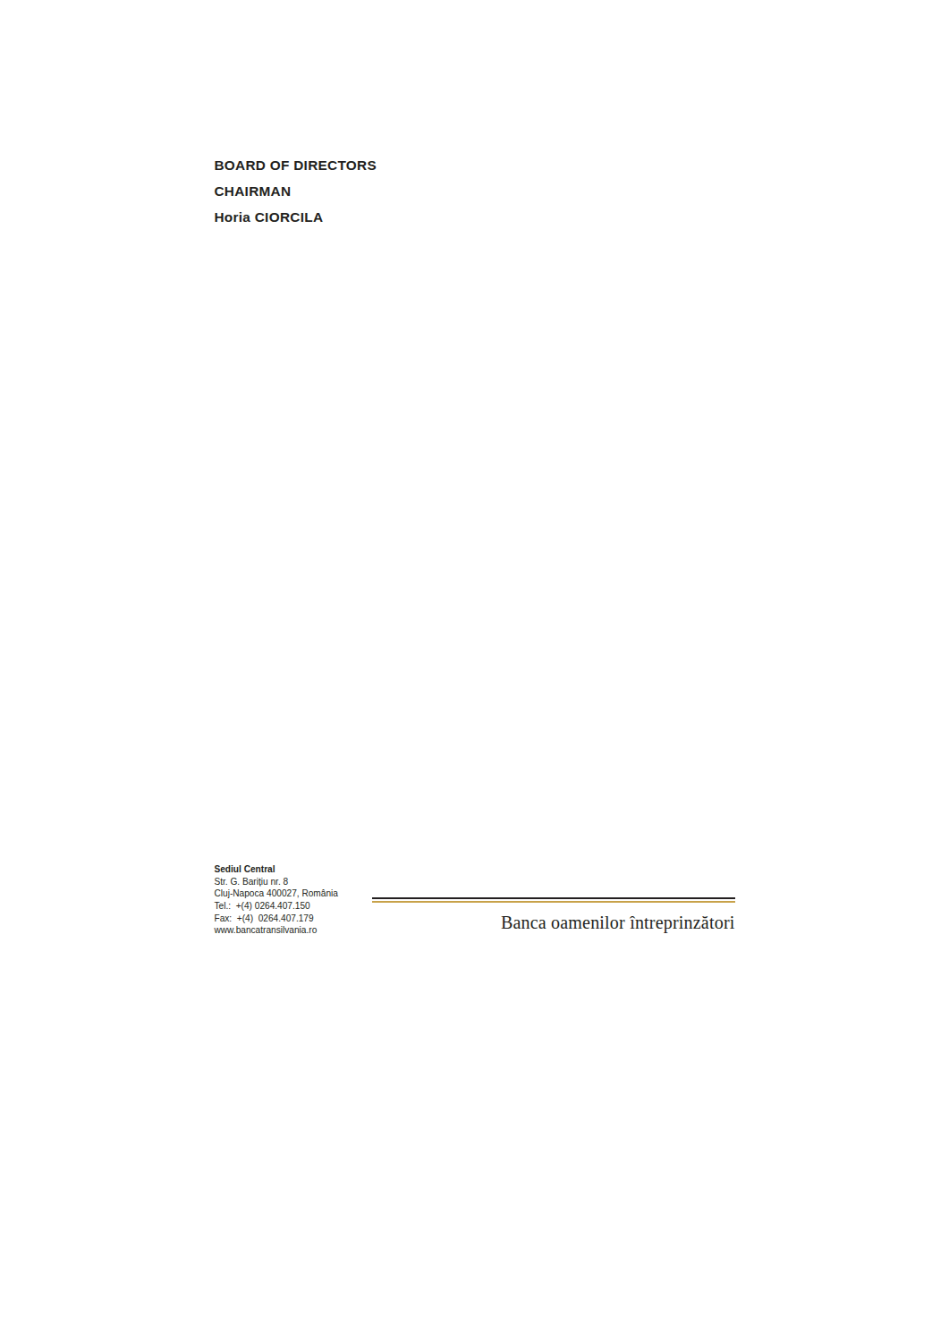BOARD OF DIRECTORS
CHAIRMAN
Horia CIORCILA
Sediul Central
Str. G. Barițiu nr. 8
Cluj-Napoca 400027, România
Tel.: +(4) 0264.407.150
Fax: +(4) 0264.407.179
www.bancatransilvania.ro
Banca oamenilor întreprinzători